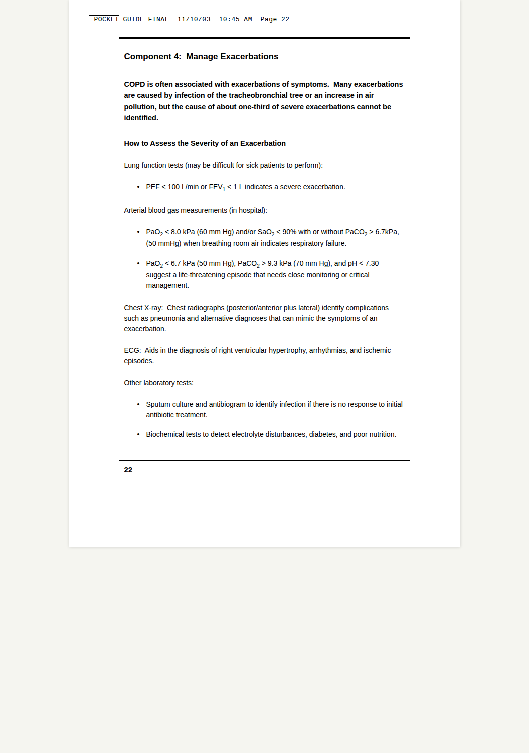POCKET_GUIDE_FINAL 11/10/03 10:45 AM Page 22
Component 4: Manage Exacerbations
COPD is often associated with exacerbations of symptoms. Many exacerbations are caused by infection of the tracheobronchial tree or an increase in air pollution, but the cause of about one-third of severe exacerbations cannot be identified.
How to Assess the Severity of an Exacerbation
Lung function tests (may be difficult for sick patients to perform):
PEF < 100 L/min or FEV1 < 1 L indicates a severe exacerbation.
Arterial blood gas measurements (in hospital):
PaO2 < 8.0 kPa (60 mm Hg) and/or SaO2 < 90% with or without PaCO2 > 6.7kPa, (50 mmHg) when breathing room air indicates respiratory failure.
PaO2 < 6.7 kPa (50 mm Hg), PaCO2 > 9.3 kPa (70 mm Hg), and pH < 7.30 suggest a life-threatening episode that needs close monitoring or critical management.
Chest X-ray: Chest radiographs (posterior/anterior plus lateral) identify complications such as pneumonia and alternative diagnoses that can mimic the symptoms of an exacerbation.
ECG: Aids in the diagnosis of right ventricular hypertrophy, arrhythmias, and ischemic episodes.
Other laboratory tests:
Sputum culture and antibiogram to identify infection if there is no response to initial antibiotic treatment.
Biochemical tests to detect electrolyte disturbances, diabetes, and poor nutrition.
22